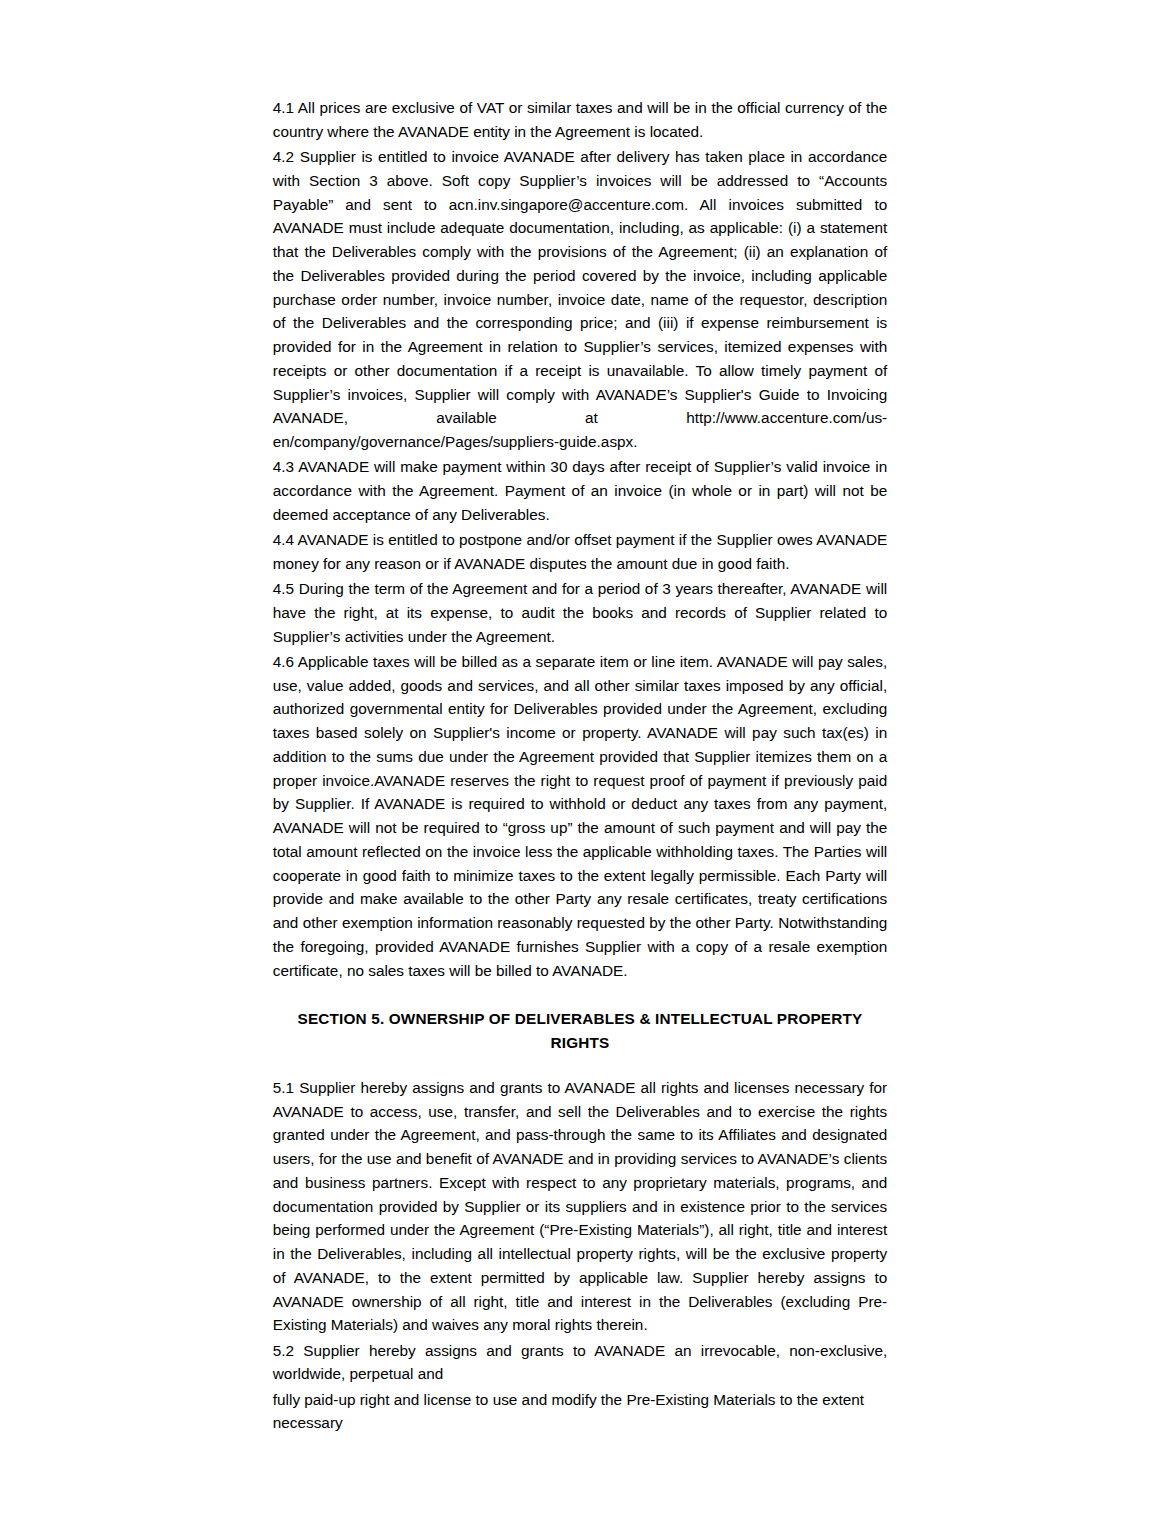4.1 All prices are exclusive of VAT or similar taxes and will be in the official currency of the country where the AVANADE entity in the Agreement is located.
4.2 Supplier is entitled to invoice AVANADE after delivery has taken place in accordance with Section 3 above. Soft copy Supplier’s invoices will be addressed to “Accounts Payable” and sent to acn.inv.singapore@accenture.com. All invoices submitted to AVANADE must include adequate documentation, including, as applicable: (i) a statement that the Deliverables comply with the provisions of the Agreement; (ii) an explanation of the Deliverables provided during the period covered by the invoice, including applicable purchase order number, invoice number, invoice date, name of the requestor, description of the Deliverables and the corresponding price; and (iii) if expense reimbursement is provided for in the Agreement in relation to Supplier’s services, itemized expenses with receipts or other documentation if a receipt is unavailable. To allow timely payment of Supplier’s invoices, Supplier will comply with AVANADE’s Supplier's Guide to Invoicing AVANADE, available at http://www.accenture.com/us-en/company/governance/Pages/suppliers-guide.aspx.
4.3 AVANADE will make payment within 30 days after receipt of Supplier’s valid invoice in accordance with the Agreement. Payment of an invoice (in whole or in part) will not be deemed acceptance of any Deliverables.
4.4 AVANADE is entitled to postpone and/or offset payment if the Supplier owes AVANADE money for any reason or if AVANADE disputes the amount due in good faith.
4.5 During the term of the Agreement and for a period of 3 years thereafter, AVANADE will have the right, at its expense, to audit the books and records of Supplier related to Supplier’s activities under the Agreement.
4.6 Applicable taxes will be billed as a separate item or line item. AVANADE will pay sales, use, value added, goods and services, and all other similar taxes imposed by any official, authorized governmental entity for Deliverables provided under the Agreement, excluding taxes based solely on Supplier's income or property. AVANADE will pay such tax(es) in addition to the sums due under the Agreement provided that Supplier itemizes them on a proper invoice.AVANADE reserves the right to request proof of payment if previously paid by Supplier. If AVANADE is required to withhold or deduct any taxes from any payment, AVANADE will not be required to “gross up” the amount of such payment and will pay the total amount reflected on the invoice less the applicable withholding taxes. The Parties will cooperate in good faith to minimize taxes to the extent legally permissible. Each Party will provide and make available to the other Party any resale certificates, treaty certifications and other exemption information reasonably requested by the other Party. Notwithstanding the foregoing, provided AVANADE furnishes Supplier with a copy of a resale exemption certificate, no sales taxes will be billed to AVANADE.
Section 5. Ownership of Deliverables & Intellectual Property Rights
5.1 Supplier hereby assigns and grants to AVANADE all rights and licenses necessary for AVANADE to access, use, transfer, and sell the Deliverables and to exercise the rights granted under the Agreement, and pass-through the same to its Affiliates and designated users, for the use and benefit of AVANADE and in providing services to AVANADE’s clients and business partners. Except with respect to any proprietary materials, programs, and documentation provided by Supplier or its suppliers and in existence prior to the services being performed under the Agreement (“Pre-Existing Materials”), all right, title and interest in the Deliverables, including all intellectual property rights, will be the exclusive property of AVANADE, to the extent permitted by applicable law. Supplier hereby assigns to AVANADE ownership of all right, title and interest in the Deliverables (excluding Pre-Existing Materials) and waives any moral rights therein.
5.2 Supplier hereby assigns and grants to AVANADE an irrevocable, non-exclusive, worldwide, perpetual and
fully paid-up right and license to use and modify the Pre-Existing Materials to the extent necessary